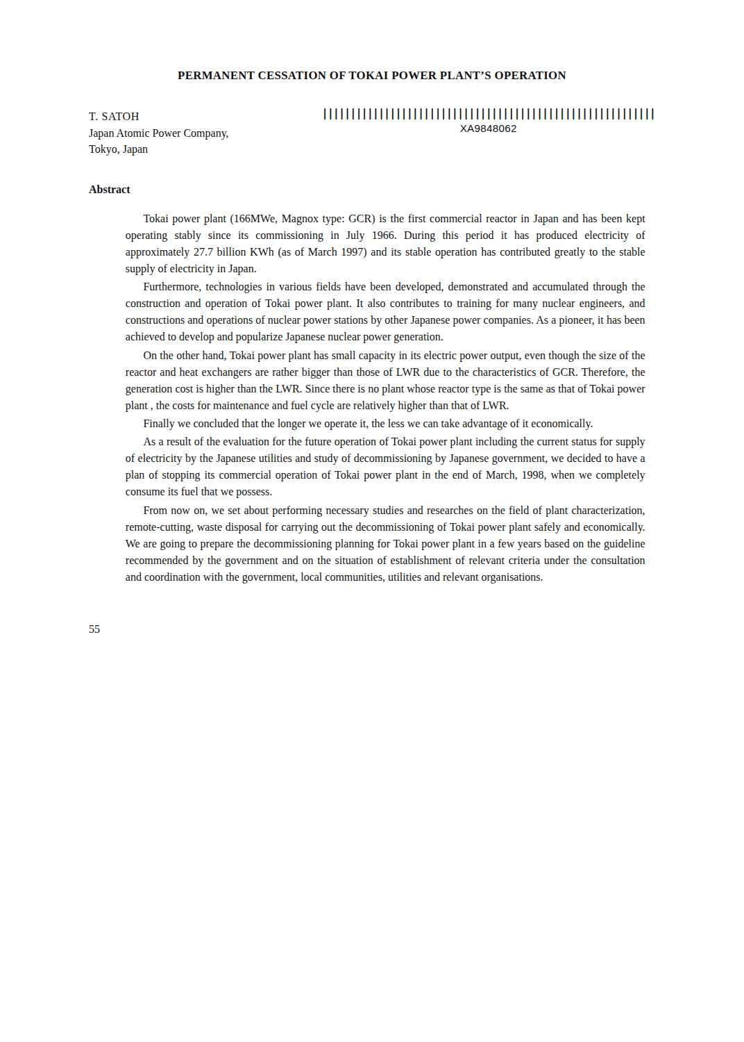Permanent Cessation of Tokai Power Plant’s Operation
T. SATOH
Japan Atomic Power Company,
Tokyo, Japan
|||||||||||||||||||||||||||||||||||||||||||||||||||||||||||
XA9848062
Abstract
Tokai power plant (166MWe, Magnox type: GCR) is the first commercial reactor in Japan and has been kept operating stably since its commissioning in July 1966. During this period it has produced electricity of approximately 27.7 billion KWh (as of March 1997) and its stable operation has contributed greatly to the stable supply of electricity in Japan.
Furthermore, technologies in various fields have been developed, demonstrated and accumulated through the construction and operation of Tokai power plant. It also contributes to training for many nuclear engineers, and constructions and operations of nuclear power stations by other Japanese power companies. As a pioneer, it has been achieved to develop and popularize Japanese nuclear power generation.
On the other hand, Tokai power plant has small capacity in its electric power output, even though the size of the reactor and heat exchangers are rather bigger than those of LWR due to the characteristics of GCR. Therefore, the generation cost is higher than the LWR. Since there is no plant whose reactor type is the same as that of Tokai power plant , the costs for maintenance and fuel cycle are relatively higher than that of LWR.
Finally we concluded that the longer we operate it, the less we can take advantage of it economically.
As a result of the evaluation for the future operation of Tokai power plant including the current status for supply of electricity by the Japanese utilities and study of decommissioning by Japanese government, we decided to have a plan of stopping its commercial operation of Tokai power plant in the end of March, 1998, when we completely consume its fuel that we possess.
From now on, we set about performing necessary studies and researches on the field of plant characterization, remote-cutting, waste disposal for carrying out the decommissioning of Tokai power plant safely and economically. We are going to prepare the decommissioning planning for Tokai power plant in a few years based on the guideline recommended by the government and on the situation of establishment of relevant criteria under the consultation and coordination with the government, local communities, utilities and relevant organisations.
55